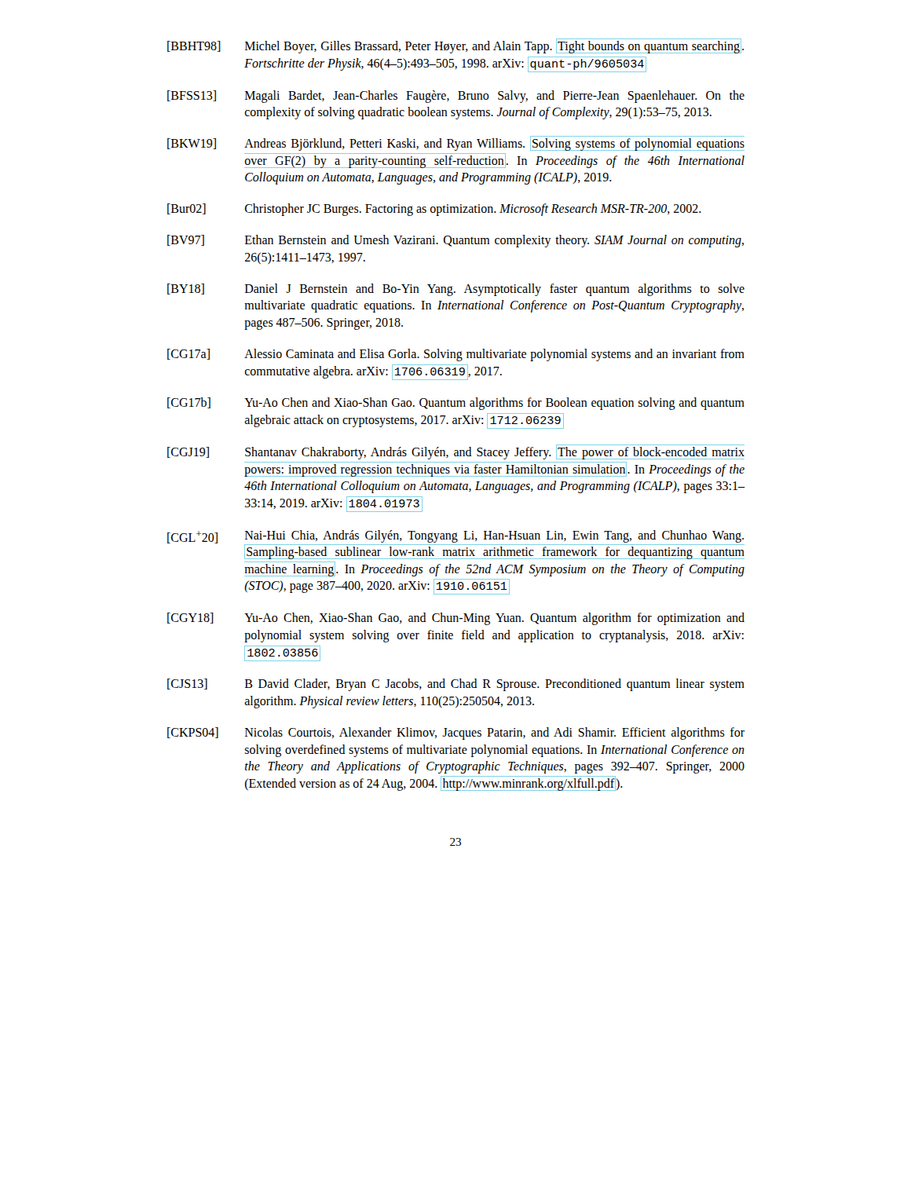[BBHT98]
Michel Boyer, Gilles Brassard, Peter Høyer, and Alain Tapp. Tight bounds on quantum searching. Fortschritte der Physik, 46(4–5):493–505, 1998. arXiv: quant-ph/9605034
[BFSS13]
Magali Bardet, Jean-Charles Faugère, Bruno Salvy, and Pierre-Jean Spaenlehauer. On the complexity of solving quadratic boolean systems. Journal of Complexity, 29(1):53–75, 2013.
[BKW19]
Andreas Björklund, Petteri Kaski, and Ryan Williams. Solving systems of polynomial equations over GF(2) by a parity-counting self-reduction. In Proceedings of the 46th International Colloquium on Automata, Languages, and Programming (ICALP), 2019.
[Bur02]
Christopher JC Burges. Factoring as optimization. Microsoft Research MSR-TR-200, 2002.
[BV97]
Ethan Bernstein and Umesh Vazirani. Quantum complexity theory. SIAM Journal on computing, 26(5):1411–1473, 1997.
[BY18]
Daniel J Bernstein and Bo-Yin Yang. Asymptotically faster quantum algorithms to solve multivariate quadratic equations. In International Conference on Post-Quantum Cryptography, pages 487–506. Springer, 2018.
[CG17a]
Alessio Caminata and Elisa Gorla. Solving multivariate polynomial systems and an invariant from commutative algebra. arXiv: 1706.06319, 2017.
[CG17b]
Yu-Ao Chen and Xiao-Shan Gao. Quantum algorithms for Boolean equation solving and quantum algebraic attack on cryptosystems, 2017. arXiv: 1712.06239
[CGJ19]
Shantanav Chakraborty, András Gilyén, and Stacey Jeffery. The power of block-encoded matrix powers: improved regression techniques via faster Hamiltonian simulation. In Proceedings of the 46th International Colloquium on Automata, Languages, and Programming (ICALP), pages 33:1–33:14, 2019. arXiv: 1804.01973
[CGL+20]
Nai-Hui Chia, András Gilyén, Tongyang Li, Han-Hsuan Lin, Ewin Tang, and Chunhao Wang. Sampling-based sublinear low-rank matrix arithmetic framework for dequantizing quantum machine learning. In Proceedings of the 52nd ACM Symposium on the Theory of Computing (STOC), page 387–400, 2020. arXiv: 1910.06151
[CGY18]
Yu-Ao Chen, Xiao-Shan Gao, and Chun-Ming Yuan. Quantum algorithm for optimization and polynomial system solving over finite field and application to cryptanalysis, 2018. arXiv: 1802.03856
[CJS13]
B David Clader, Bryan C Jacobs, and Chad R Sprouse. Preconditioned quantum linear system algorithm. Physical review letters, 110(25):250504, 2013.
[CKPS04]
Nicolas Courtois, Alexander Klimov, Jacques Patarin, and Adi Shamir. Efficient algorithms for solving overdefined systems of multivariate polynomial equations. In International Conference on the Theory and Applications of Cryptographic Techniques, pages 392–407. Springer, 2000 (Extended version as of 24 Aug, 2004. http://www.minrank.org/xlfull.pdf).
23